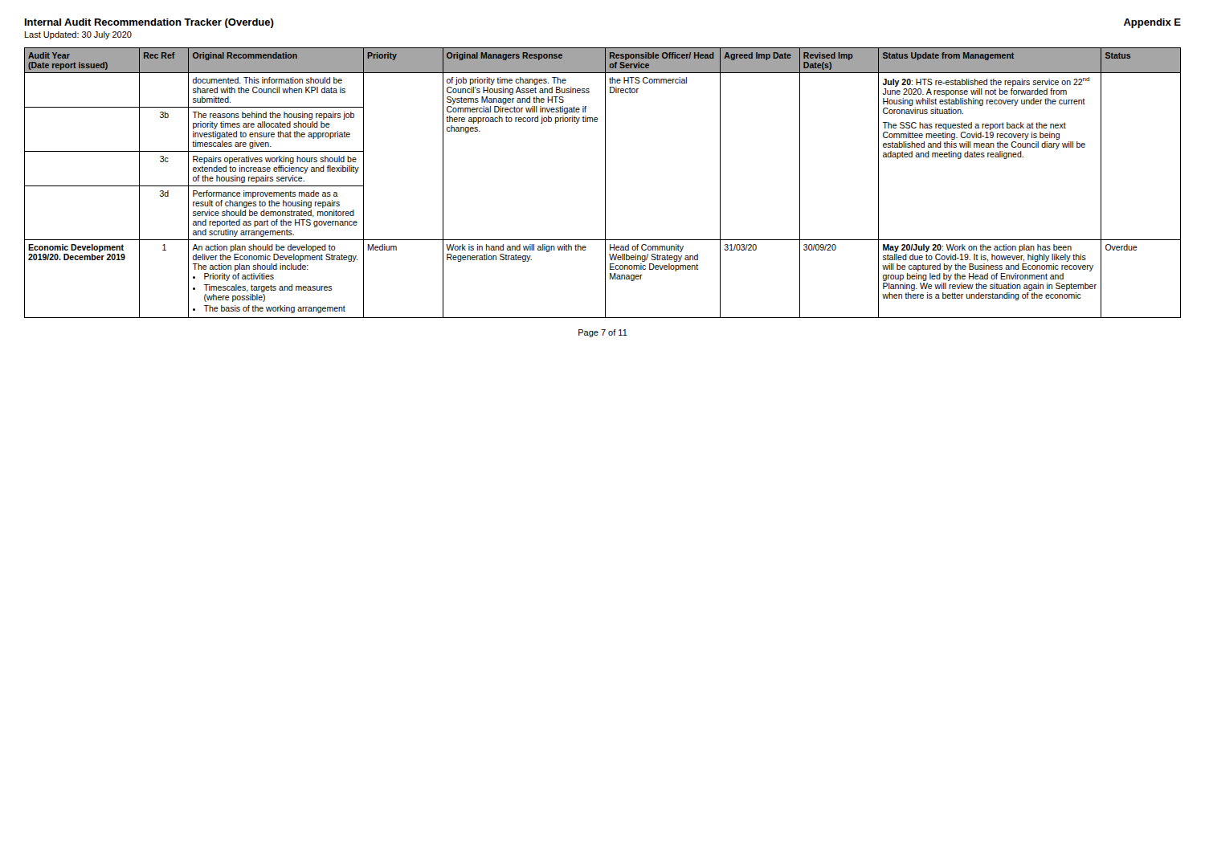Internal Audit Recommendation Tracker (Overdue)
Appendix E
Last Updated: 30 July 2020
| Audit Year (Date report issued) | Rec Ref | Original Recommendation | Priority | Original Managers Response | Responsible Officer/ Head of Service | Agreed Imp Date | Revised Imp Date(s) | Status Update from Management | Status |
| --- | --- | --- | --- | --- | --- | --- | --- | --- | --- |
| | | documented. This information should be shared with the Council when KPI data is submitted. | | of job priority time changes. The Council’s Housing Asset and Business Systems Manager and the HTS Commercial Director will investigate if there approach to record job priority time changes. | the HTS Commercial Director | | | July 20 : HTS re-established the repairs service on 22 nd June 2020. A response will not be forwarded from Housing whilst establishing recovery under the current Coronavirus situation. The SSC has requested a report back at the next Committee meeting. Covid-19 recovery is being established and this will mean the Council diary will be adapted and meeting dates realigned. | |
| | 3b | The reasons behind the housing repairs job priority times are allocated should be investigated to ensure that the appropriate timescales are given. |
| | 3c | Repairs operatives working hours should be extended to increase efficiency and flexibility of the housing repairs service. |
| | 3d | Performance improvements made as a result of changes to the housing repairs service should be demonstrated, monitored and reported as part of the HTS governance and scrutiny arrangements. |
| Economic Development 2019/20. December 2019 | 1 | An action plan should be developed to deliver the Economic Development Strategy. The action plan should include: Priority of activities Timescales, targets and measures (where possible) The basis of the working arrangement | Medium | Work is in hand and will align with the Regeneration Strategy. | Head of Community Wellbeing/ Strategy and Economic Development Manager | 31/03/20 | 30/09/20 | May 20/July 20 : Work on the action plan has been stalled due to Covid-19. It is, however, highly likely this will be captured by the Business and Economic recovery group being led by the Head of Environment and Planning. We will review the situation again in September when there is a better understanding of the economic | Overdue |
Page 7 of 11